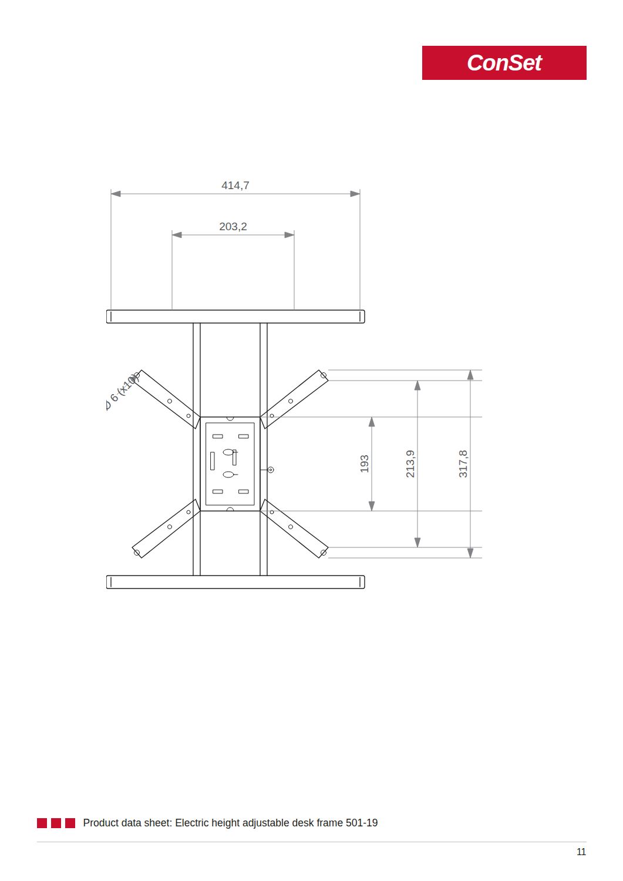ConSet
414,7 203,2 193 213,9 317,8 Ø 6 (x10)
Product data sheet: Electric height adjustable desk frame 501-19
11